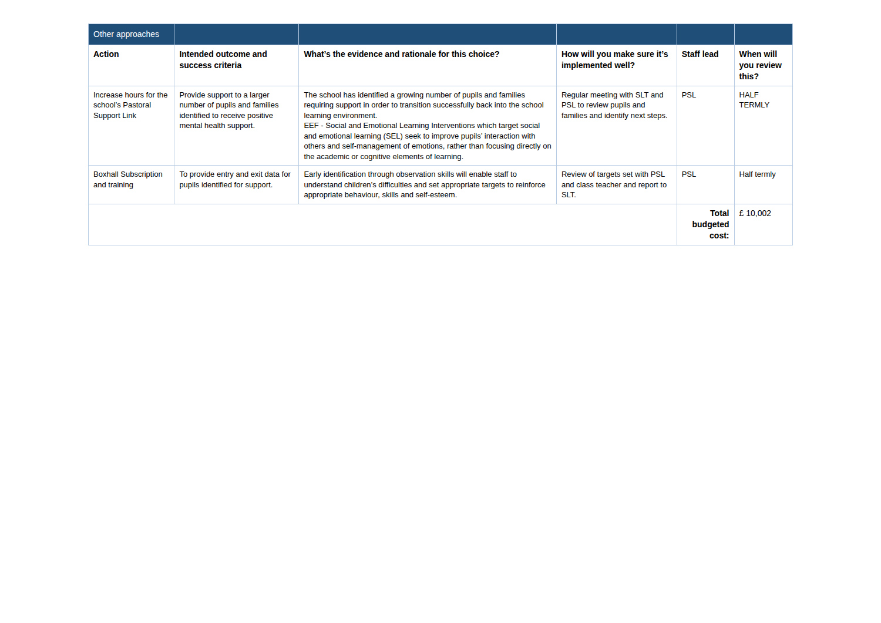| Other approaches | | | | | |
| --- | --- | --- | --- | --- | --- |
| Action | Intended outcome and success criteria | What’s the evidence and rationale for this choice? | How will you make sure it’s implemented well? | Staff lead | When will you review this? |
| Increase hours for the school’s Pastoral Support Link | Provide support to a larger number of pupils and families identified to receive positive mental health support. | The school has identified a growing number of pupils and families requiring support in order to transition successfully back into the school learning environment. EEF - Social and Emotional Learning Interventions which target social and emotional learning (SEL) seek to improve pupils’ interaction with others and self-management of emotions, rather than focusing directly on the academic or cognitive elements of learning. | Regular meeting with SLT and PSL to review pupils and families and identify next steps. | PSL | HALF TERMLY |
| Boxhall Subscription and training | To provide entry and exit data for pupils identified for support. | Early identification through observation skills will enable staff to understand children’s difficulties and set appropriate targets to reinforce appropriate behaviour, skills and self-esteem. | Review of targets set with PSL and class teacher and report to SLT. | PSL | Half termly |
| | Total budgeted cost: | £ 10,002 |